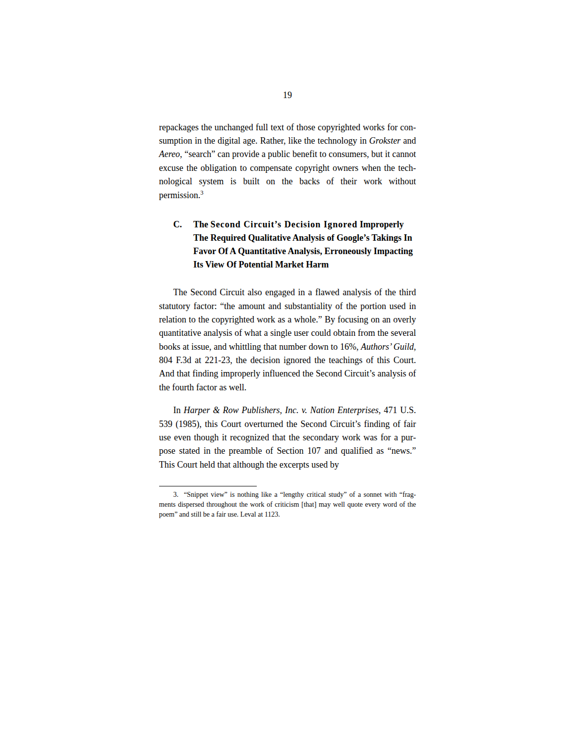19
repackages the unchanged full text of those copyrighted works for consumption in the digital age. Rather, like the technology in Grokster and Aereo, “search” can provide a public benefit to consumers, but it cannot excuse the obligation to compensate copyright owners when the technological system is built on the backs of their work without permission.3
C.
The Second Circuit’s Decision Ignored Improperly The Required Qualitative Analysis of Google’s Takings In Favor Of A Quantitative Analysis, Erroneously Impacting Its View Of Potential Market Harm
The Second Circuit also engaged in a flawed analysis of the third statutory factor: “the amount and substantiality of the portion used in relation to the copyrighted work as a whole.” By focusing on an overly quantitative analysis of what a single user could obtain from the several books at issue, and whittling that number down to 16%, Authors’ Guild, 804 F.3d at 221-23, the decision ignored the teachings of this Court. And that finding improperly influenced the Second Circuit’s analysis of the fourth factor as well.
In Harper & Row Publishers, Inc. v. Nation Enterprises, 471 U.S. 539 (1985), this Court overturned the Second Circuit’s finding of fair use even though it recognized that the secondary work was for a purpose stated in the preamble of Section 107 and qualified as “news.” This Court held that although the excerpts used by
3. “Snippet view” is nothing like a “lengthy critical study” of a sonnet with “fragments dispersed throughout the work of criticism [that] may well quote every word of the poem” and still be a fair use. Leval at 1123.